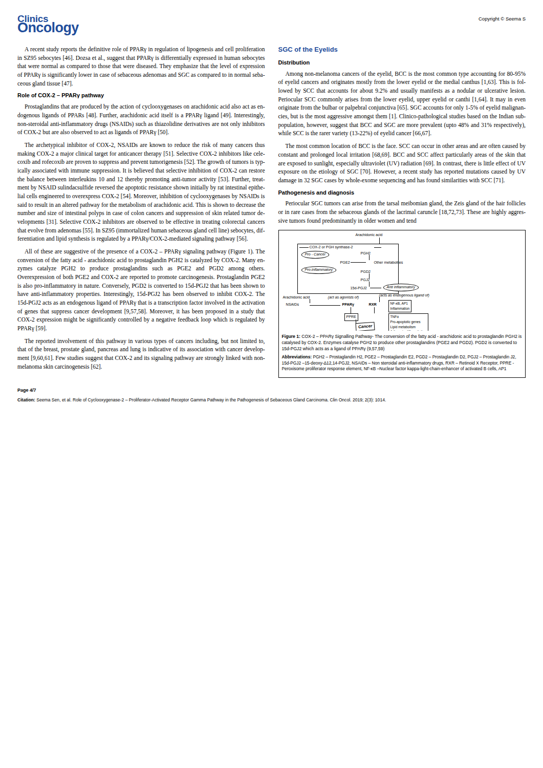Clinics Oncology
Copyright © Seema S
A recent study reports the definitive role of PPARγ in regulation of lipogenesis and cell proliferation in SZ95 sebocytes [46]. Dozsa et al., suggest that PPARγ is differentially expressed in human sebocytes that were normal as compared to those that were diseased. They emphasize that the level of expression of PPARγ is significantly lower in case of sebaceous adenomas and SGC as compared to in normal sebaceous gland tissue [47].
Role of COX-2 – PPARγ pathway
Prostaglandins that are produced by the action of cyclooxygenases on arachidonic acid also act as endogenous ligands of PPARs [48]. Further, arachidonic acid itself is a PPARγ ligand [49]. Interestingly, non-steroidal anti-inflammatory drugs (NSAIDs) such as thiazolidine derivatives are not only inhibitors of COX-2 but are also observed to act as ligands of PPARγ [50].
The archetypical inhibitor of COX-2, NSAIDs are known to reduce the risk of many cancers thus making COX-2 a major clinical target for anticancer therapy [51]. Selective COX-2 inhibitors like celecoxib and rofecoxib are proven to suppress and prevent tumorigenesis [52]. The growth of tumors is typically associated with immune suppression. It is believed that selective inhibition of COX-2 can restore the balance between interleukins 10 and 12 thereby promoting anti-tumor activity [53]. Further, treatment by NSAID sulindacsulfide reversed the apoptotic resistance shown initially by rat intestinal epithelial cells engineered to overexpress COX-2 [54]. Moreover, inhibition of cyclooxygenases by NSAIDs is said to result in an altered pathway for the metabolism of arachidonic acid. This is shown to decrease the number and size of intestinal polyps in case of colon cancers and suppression of skin related tumor developments [31]. Selective COX-2 inhibitors are observed to be effective in treating colorectal cancers that evolve from adenomas [55]. In SZ95 (immortalized human sebaceous gland cell line) sebocytes, differentiation and lipid synthesis is regulated by a PPARγ/COX-2-mediated signaling pathway [56].
All of these are suggestive of the presence of a COX-2 – PPARγ signaling pathway (Figure 1). The conversion of the fatty acid - arachidonic acid to prostaglandin PGH2 is catalyzed by COX-2. Many enzymes catalyze PGH2 to produce prostaglandins such as PGE2 and PGD2 among others. Overexpression of both PGE2 and COX-2 are reported to promote carcinogenesis. Prostaglandin PGE2 is also pro-inflammatory in nature. Conversely, PGD2 is converted to 15d-PGJ2 that has been shown to have anti-inflammatory properties. Interestingly, 15d-PGJ2 has been observed to inhibit COX-2. The 15d-PGJ2 acts as an endogenous ligand of PPARγ that is a transcription factor involved in the activation of genes that suppress cancer development [9,57,58]. Moreover, it has been proposed in a study that COX-2 expression might be significantly controlled by a negative feedback loop which is regulated by PPARγ [59].
The reported involvement of this pathway in various types of cancers including, but not limited to, that of the breast, prostate gland, pancreas and lung is indicative of its association with cancer development [9,60,61]. Few studies suggest that COX-2 and its signaling pathway are strongly linked with non-melanoma skin carcinogenesis [62].
SGC of the Eyelids
Distribution
Among non-melanoma cancers of the eyelid, BCC is the most common type accounting for 80-95% of eyelid cancers and originates mostly from the lower eyelid or the medial canthus [1,63]. This is followed by SCC that accounts for about 9.2% and usually manifests as a nodular or ulcerative lesion. Periocular SCC commonly arises from the lower eyelid, upper eyelid or canthi [1,64]. It may in even originate from the bulbar or palpebral conjunctiva [65]. SGC accounts for only 1-5% of eyelid malignancies, but is the most aggressive amongst them [1]. Clinico-pathological studies based on the Indian subpopulation, however, suggest that BCC and SGC are more prevalent (upto 48% and 31% respectively), while SCC is the rarer variety (13-22%) of eyelid cancer [66,67].
The most common location of BCC is the face. SCC can occur in other areas and are often caused by constant and prolonged local irritation [68,69]. BCC and SCC affect particularly areas of the skin that are exposed to sunlight, especially ultraviolet (UV) radiation [69]. In contrast, there is little effect of UV exposure on the etiology of SGC [70]. However, a recent study has reported mutations caused by UV damage in 32 SGC cases by whole-exome sequencing and has found similarities with SCC [71].
Pathogenesis and diagnosis
Periocular SGC tumors can arise from the tarsal meibomian gland, the Zeis gland of the hair follicles or in rare cases from the sebaceous glands of the lacrimal caruncle [18,72,73]. These are highly aggressive tumors found predominantly in older women and tend
Arachidonic acid COX-2 or PGH synthase-2 Pro - Cancer PGH2 PGE2 Other metabolites Pro-inflammatory PGD2 PGJ2 15d-PGJ2 Anti inflammatory (acts as endogenous ligand of) Arachidonic acid (act as agonists of) NSAIDs PPARγ RXR NF-κB, AP1
Inflammation TNFα
Pro-apoptotic genes
Lipid metabolism
Adipocyte differentiation PPRE Cancer
Figure 1: COX-2 – PPARγ Signalling Pathway- The conversion of the fatty acid - arachidonic acid to prostaglandin PGH2 is catalysed by COX-2. Enzymes catalyse PGH2 to produce other prostaglandins (PGE2 and PGD2). PGD2 is converted to 15d-PGJ2 which acts as a ligand of PPARγ (9,57,59)
Abbreviations: PGH2 – Prostaglandin H2, PGE2 – Prostaglandin E2, PGD2 – Prostaglandin D2, PGJ2 – Prostaglandin J2, 15d-PGJ2 –15-deoxy-Δ12,14-PGJ2, NSAIDs – Non steroidal anti-inflammatory drugs, RXR – Retinoid X Receptor, PPRE - Peroxisome proliferator response element, NF-κB –Nuclear factor kappa-light-chain-enhancer of activated B cells, AP1
Page 4/7
Citation: Seema Sen, et al. Role of Cyclooxygenase-2 – Proliferator-Activated Receptor Gamma Pathway in the Pathogenesis of Sebaceous Gland Carcinoma. Clin Oncol. 2019; 2(3): 1014.